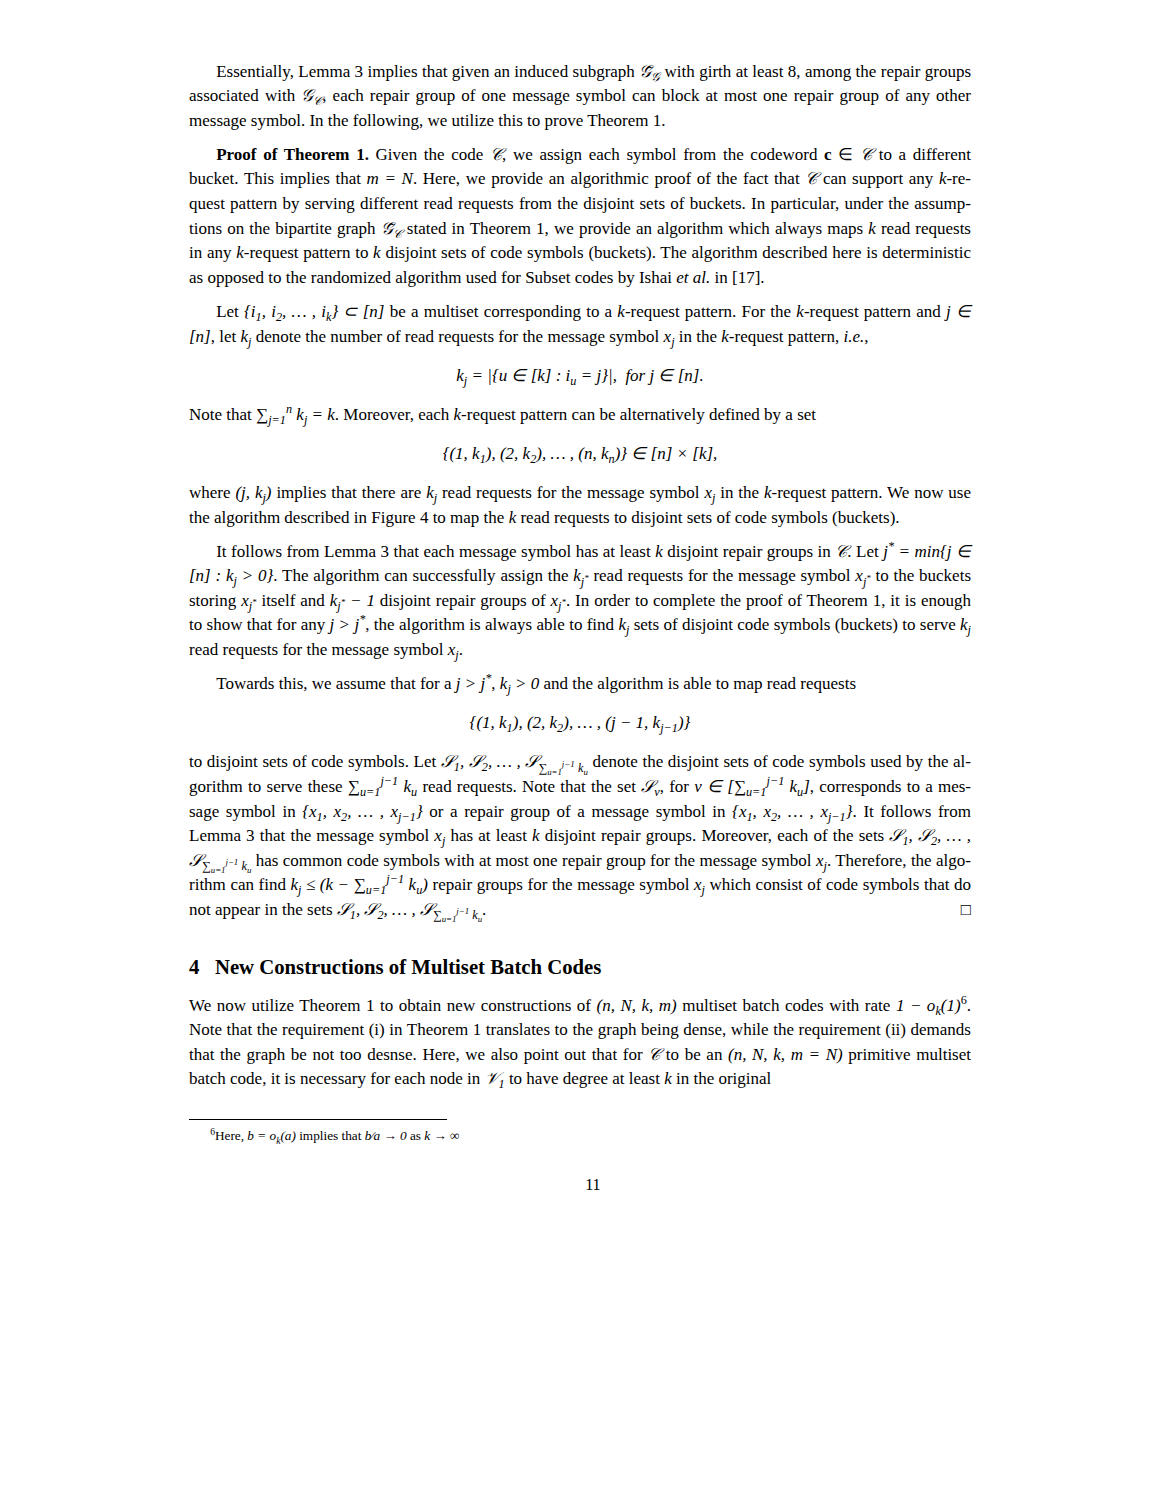Essentially, Lemma 3 implies that given an induced subgraph 𝒢̃𝒢 with girth at least 8, among the repair groups associated with 𝒢𝒞, each repair group of one message symbol can block at most one repair group of any other message symbol. In the following, we utilize this to prove Theorem 1.
Proof of Theorem 1. Given the code 𝒞, we assign each symbol from the codeword c ∈ 𝒞 to a different bucket. This implies that m = N. Here, we provide an algorithmic proof of the fact that 𝒞 can support any k-request pattern by serving different read requests from the disjoint sets of buckets. In particular, under the assumptions on the bipartite graph 𝒢̃𝒞 stated in Theorem 1, we provide an algorithm which always maps k read requests in any k-request pattern to k disjoint sets of code symbols (buckets). The algorithm described here is deterministic as opposed to the randomized algorithm used for Subset codes by Ishai et al. in [17].
Let {i1, i2, … , ik} ⊂ [n] be a multiset corresponding to a k-request pattern. For the k-request pattern and j ∈ [n], let kj denote the number of read requests for the message symbol xj in the k-request pattern, i.e.,
kj = |{u ∈ [k] : iu = j}|, for j ∈ [n].
Note that ∑j=1n kj = k. Moreover, each k-request pattern can be alternatively defined by a set
{(1, k1), (2, k2), … , (n, kn)} ∈ [n] × [k],
where (j, kj) implies that there are kj read requests for the message symbol xj in the k-request pattern. We now use the algorithm described in Figure 4 to map the k read requests to disjoint sets of code symbols (buckets).
It follows from Lemma 3 that each message symbol has at least k disjoint repair groups in 𝒞. Let j* = min{j ∈ [n] : kj > 0}. The algorithm can successfully assign the kj* read requests for the message symbol xj* to the buckets storing xj* itself and kj* − 1 disjoint repair groups of xj*. In order to complete the proof of Theorem 1, it is enough to show that for any j > j*, the algorithm is always able to find kj sets of disjoint code symbols (buckets) to serve kj read requests for the message symbol xj.
Towards this, we assume that for a j > j*, kj > 0 and the algorithm is able to map read requests
{(1, k1), (2, k2), … , (j − 1, kj−1)}
to disjoint sets of code symbols. Let 𝒮1, 𝒮2, … , 𝒮∑u=1j−1 ku denote the disjoint sets of code symbols used by the algorithm to serve these ∑u=1j−1 ku read requests. Note that the set 𝒮v, for v ∈ [∑u=1j−1 ku], corresponds to a message symbol in {x1, x2, … , xj−1} or a repair group of a message symbol in {x1, x2, … , xj−1}. It follows from Lemma 3 that the message symbol xj has at least k disjoint repair groups. Moreover, each of the sets 𝒮1, 𝒮2, … , 𝒮∑u=1j−1 ku has common code symbols with at most one repair group for the message symbol xj. Therefore, the algorithm can find kj ≤ (k − ∑u=1j−1 ku) repair groups for the message symbol xj which consist of code symbols that do not appear in the sets 𝒮1, 𝒮2, … , 𝒮∑u=1j−1 ku.□
4 New Constructions of Multiset Batch Codes
We now utilize Theorem 1 to obtain new constructions of (n, N, k, m) multiset batch codes with rate 1 − ok(1)6. Note that the requirement (i) in Theorem 1 translates to the graph being dense, while the requirement (ii) demands that the graph be not too desnse. Here, we also point out that for 𝒞 to be an (n, N, k, m = N) primitive multiset batch code, it is necessary for each node in 𝒱1 to have degree at least k in the original
6Here, b = ok(a) implies that b⁄a → 0 as k → ∞
11